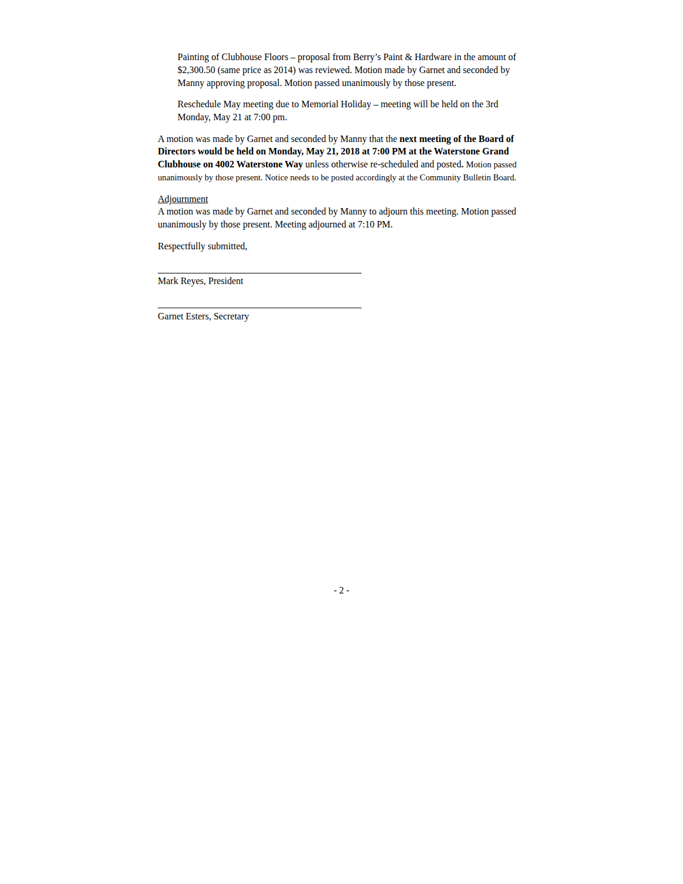Painting of Clubhouse Floors – proposal from Berry’s Paint & Hardware in the amount of $2,300.50 (same price as 2014) was reviewed. Motion made by Garnet and seconded by Manny approving proposal. Motion passed unanimously by those present.
Reschedule May meeting due to Memorial Holiday – meeting will be held on the 3rd Monday, May 21 at 7:00 pm.
A motion was made by Garnet and seconded by Manny that the next meeting of the Board of Directors would be held on Monday, May 21, 2018 at 7:00 PM at the Waterstone Grand Clubhouse on 4002 Waterstone Way unless otherwise re-scheduled and posted. Motion passed unanimously by those present. Notice needs to be posted accordingly at the Community Bulletin Board.
Adjournment
A motion was made by Garnet and seconded by Manny to adjourn this meeting. Motion passed unanimously by those present. Meeting adjourned at 7:10 PM.
Respectfully submitted,
Mark Reyes, President
Garnet Esters, Secretary
- 2 -